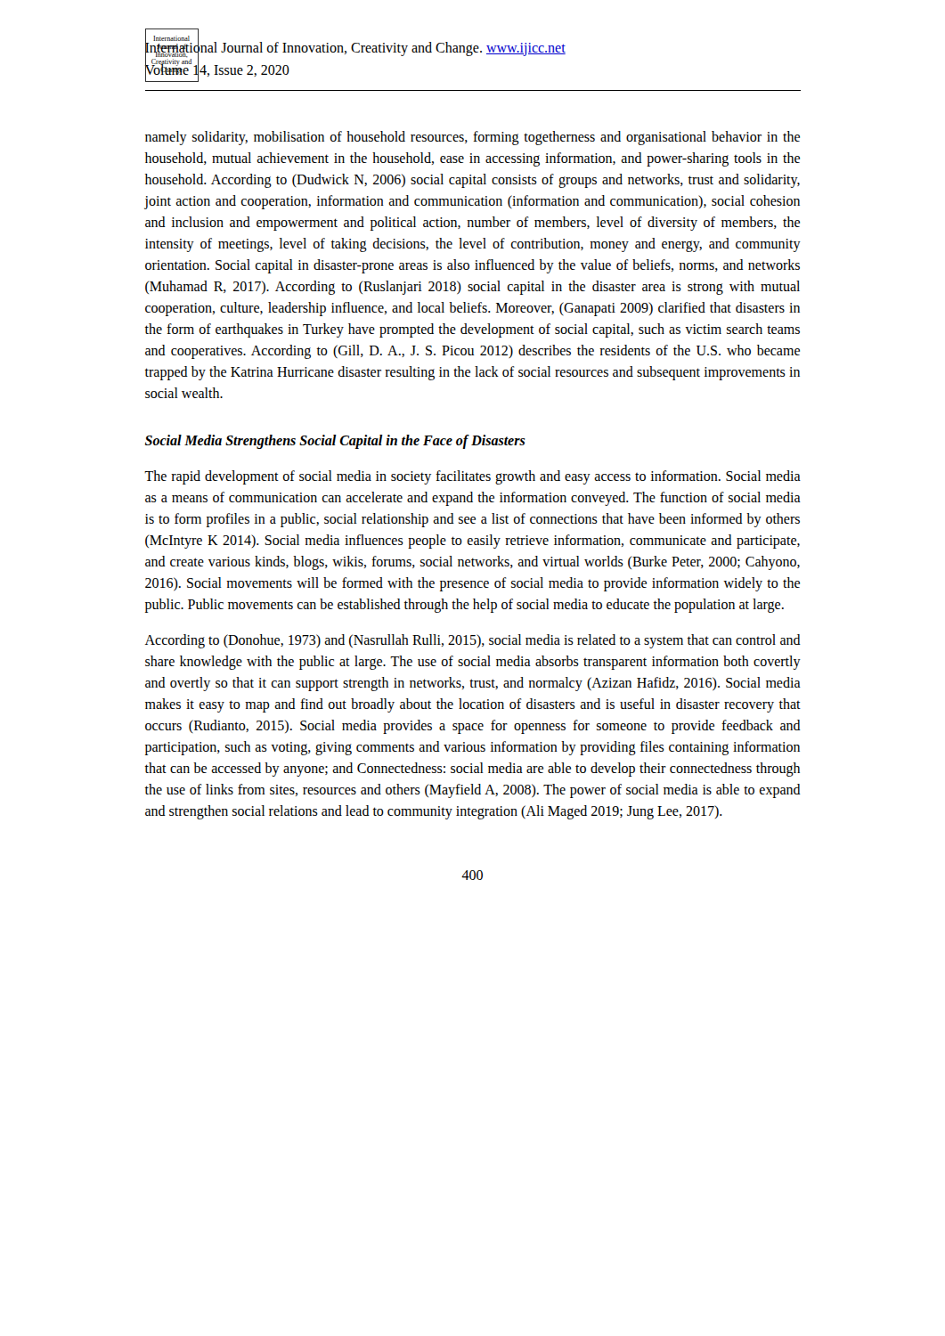International Journal of Innovation, Creativity and Change
International Journal of Innovation, Creativity and Change. www.ijicc.net
Volume 14, Issue 2, 2020
namely solidarity, mobilisation of household resources, forming togetherness and organisational behavior in the household, mutual achievement in the household, ease in accessing information, and power-sharing tools in the household. According to (Dudwick N, 2006) social capital consists of groups and networks, trust and solidarity, joint action and cooperation, information and communication (information and communication), social cohesion and inclusion and empowerment and political action, number of members, level of diversity of members, the intensity of meetings, level of taking decisions, the level of contribution, money and energy, and community orientation. Social capital in disaster-prone areas is also influenced by the value of beliefs, norms, and networks (Muhamad R, 2017). According to (Ruslanjari 2018) social capital in the disaster area is strong with mutual cooperation, culture, leadership influence, and local beliefs. Moreover, (Ganapati 2009) clarified that disasters in the form of earthquakes in Turkey have prompted the development of social capital, such as victim search teams and cooperatives. According to (Gill, D. A., J. S. Picou 2012) describes the residents of the U.S. who became trapped by the Katrina Hurricane disaster resulting in the lack of social resources and subsequent improvements in social wealth.
Social Media Strengthens Social Capital in the Face of Disasters
The rapid development of social media in society facilitates growth and easy access to information. Social media as a means of communication can accelerate and expand the information conveyed. The function of social media is to form profiles in a public, social relationship and see a list of connections that have been informed by others (McIntyre K 2014). Social media influences people to easily retrieve information, communicate and participate, and create various kinds, blogs, wikis, forums, social networks, and virtual worlds (Burke Peter, 2000; Cahyono, 2016). Social movements will be formed with the presence of social media to provide information widely to the public. Public movements can be established through the help of social media to educate the population at large.
According to (Donohue, 1973) and (Nasrullah Rulli, 2015), social media is related to a system that can control and share knowledge with the public at large. The use of social media absorbs transparent information both covertly and overtly so that it can support strength in networks, trust, and normalcy (Azizan Hafidz, 2016). Social media makes it easy to map and find out broadly about the location of disasters and is useful in disaster recovery that occurs (Rudianto, 2015). Social media provides a space for openness for someone to provide feedback and participation, such as voting, giving comments and various information by providing files containing information that can be accessed by anyone; and Connectedness: social media are able to develop their connectedness through the use of links from sites, resources and others (Mayfield A, 2008). The power of social media is able to expand and strengthen social relations and lead to community integration (Ali Maged 2019; Jung Lee, 2017).
400